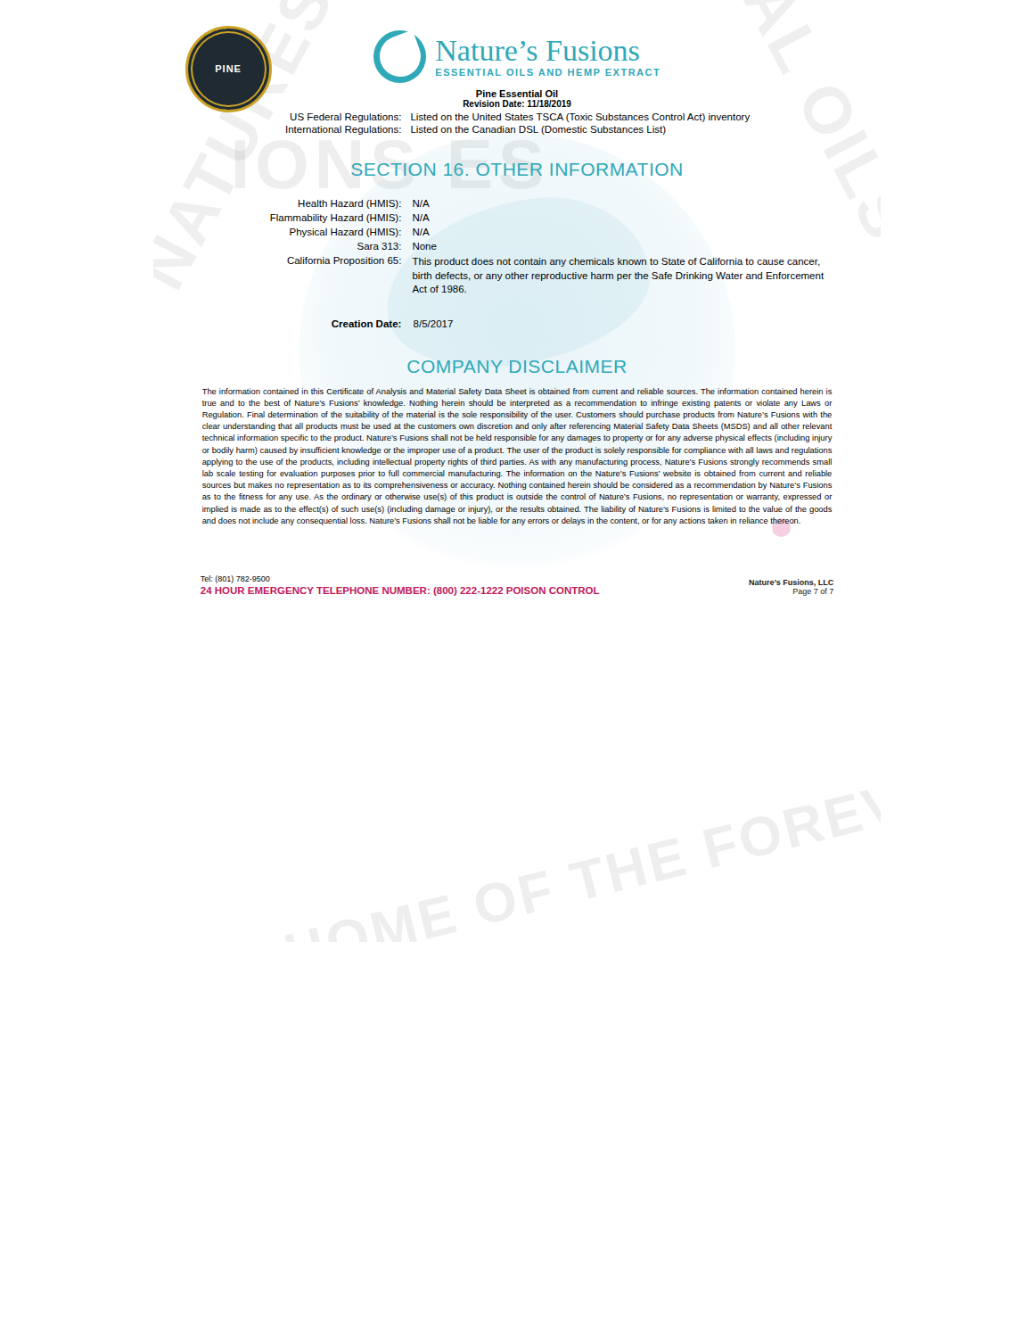IONS ES
NATURES FUSIONS ESSENTIAL OILS
ESSENTIAL OILS
HOME OF THE FOREVER GUARANTEE
PINE
Nature’s Fusions ESSENTIAL OILS AND HEMP EXTRACT
Pine Essential Oil
Revision Date: 11/18/2019
| US Federal Regulations: | Listed on the United States TSCA (Toxic Substances Control Act) inventory |
| International Regulations: | Listed on the Canadian DSL (Domestic Substances List) |
SECTION 16. OTHER INFORMATION
| Health Hazard (HMIS): | N/A |
| Flammability Hazard (HMIS): | N/A |
| Physical Hazard (HMIS): | N/A |
| Sara 313: | None |
| California Proposition 65: | This product does not contain any chemicals known to State of California to cause cancer, birth defects, or any other reproductive harm per the Safe Drinking Water and Enforcement Act of 1986. |
Creation Date: 8/5/2017
COMPANY DISCLAIMER
The information contained in this Certificate of Analysis and Material Safety Data Sheet is obtained from current and reliable sources. The information contained herein is true and to the best of Nature’s Fusions’ knowledge. Nothing herein should be interpreted as a recommendation to infringe existing patents or violate any Laws or Regulation. Final determination of the suitability of the material is the sole responsibility of the user. Customers should purchase products from Nature’s Fusions with the clear understanding that all products must be used at the customers own discretion and only after referencing Material Safety Data Sheets (MSDS) and all other relevant technical information specific to the product. Nature’s Fusions shall not be held responsible for any damages to property or for any adverse physical effects (including injury or bodily harm) caused by insufficient knowledge or the improper use of a product. The user of the product is solely responsible for compliance with all laws and regulations applying to the use of the products, including intellectual property rights of third parties. As with any manufacturing process, Nature’s Fusions strongly recommends small lab scale testing for evaluation purposes prior to full commercial manufacturing. The information on the Nature’s Fusions’ website is obtained from current and reliable sources but makes no representation as to its comprehensiveness or accuracy. Nothing contained herein should be considered as a recommendation by Nature’s Fusions as to the fitness for any use. As the ordinary or otherwise use(s) of this product is outside the control of Nature’s Fusions, no representation or warranty, expressed or implied is made as to the effect(s) of such use(s) (including damage or injury), or the results obtained. The liability of Nature’s Fusions is limited to the value of the goods and does not include any consequential loss. Nature’s Fusions shall not be liable for any errors or delays in the content, or for any actions taken in reliance thereon.
Tel: (801) 782-9500
24 HOUR EMERGENCY TELEPHONE NUMBER: (800) 222-1222 POISON CONTROL
Nature’s Fusions, LLC
Page 7 of 7